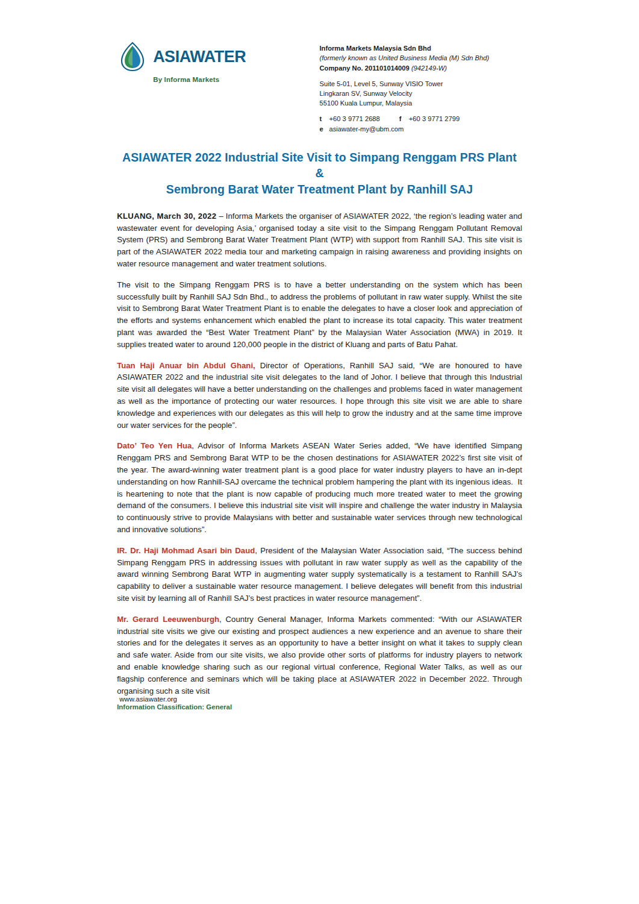ASIA WATER
By Informa Markets
Informa Markets Malaysia Sdn Bhd
(formerly known as United Business Media (M) Sdn Bhd)
Company No. 201101014009 (942149-W)
Suite 5-01, Level 5, Sunway VISIO Tower
Lingkaran SV, Sunway Velocity
55100 Kuala Lumpur, Malaysia
t+60 3 9771 2688 f+60 3 9771 2799
easiawater-my@ubm.com
ASIAWATER 2022 Industrial Site Visit to Simpang Renggam PRS Plant &
Sembrong Barat Water Treatment Plant by Ranhill SAJ
KLUANG, March 30, 2022 – Informa Markets the organiser of ASIAWATER 2022, ‘the region’s leading water and wastewater event for developing Asia,’ organised today a site visit to the Simpang Renggam Pollutant Removal System (PRS) and Sembrong Barat Water Treatment Plant (WTP) with support from Ranhill SAJ. This site visit is part of the ASIAWATER 2022 media tour and marketing campaign in raising awareness and providing insights on water resource management and water treatment solutions.
The visit to the Simpang Renggam PRS is to have a better understanding on the system which has been successfully built by Ranhill SAJ Sdn Bhd., to address the problems of pollutant in raw water supply. Whilst the site visit to Sembrong Barat Water Treatment Plant is to enable the delegates to have a closer look and appreciation of the efforts and systems enhancement which enabled the plant to increase its total capacity. This water treatment plant was awarded the “Best Water Treatment Plant” by the Malaysian Water Association (MWA) in 2019. It supplies treated water to around 120,000 people in the district of Kluang and parts of Batu Pahat.
Tuan Haji Anuar bin Abdul Ghani, Director of Operations, Ranhill SAJ said, “We are honoured to have ASIAWATER 2022 and the industrial site visit delegates to the land of Johor. I believe that through this Industrial site visit all delegates will have a better understanding on the challenges and problems faced in water management as well as the importance of protecting our water resources. I hope through this site visit we are able to share knowledge and experiences with our delegates as this will help to grow the industry and at the same time improve our water services for the people”.
Dato’ Teo Yen Hua, Advisor of Informa Markets ASEAN Water Series added, “We have identified Simpang Renggam PRS and Sembrong Barat WTP to be the chosen destinations for ASIAWATER 2022’s first site visit of the year. The award-winning water treatment plant is a good place for water industry players to have an in-dept understanding on how Ranhill-SAJ overcame the technical problem hampering the plant with its ingenious ideas. It is heartening to note that the plant is now capable of producing much more treated water to meet the growing demand of the consumers. I believe this industrial site visit will inspire and challenge the water industry in Malaysia to continuously strive to provide Malaysians with better and sustainable water services through new technological and innovative solutions”.
IR. Dr. Haji Mohmad Asari bin Daud, President of the Malaysian Water Association said, “The success behind Simpang Renggam PRS in addressing issues with pollutant in raw water supply as well as the capability of the award winning Sembrong Barat WTP in augmenting water supply systematically is a testament to Ranhill SAJ’s capability to deliver a sustainable water resource management. I believe delegates will benefit from this industrial site visit by learning all of Ranhill SAJ’s best practices in water resource management”.
Mr. Gerard Leeuwenburgh, Country General Manager, Informa Markets commented: “With our ASIAWATER industrial site visits we give our existing and prospect audiences a new experience and an avenue to share their stories and for the delegates it serves as an opportunity to have a better insight on what it takes to supply clean and safe water. Aside from our site visits, we also provide other sorts of platforms for industry players to network and enable knowledge sharing such as our regional virtual conference, Regional Water Talks, as well as our flagship conference and seminars which will be taking place at ASIAWATER 2022 in December 2022. Through organising such a site visit
www.asiawater.org
Information Classification: General